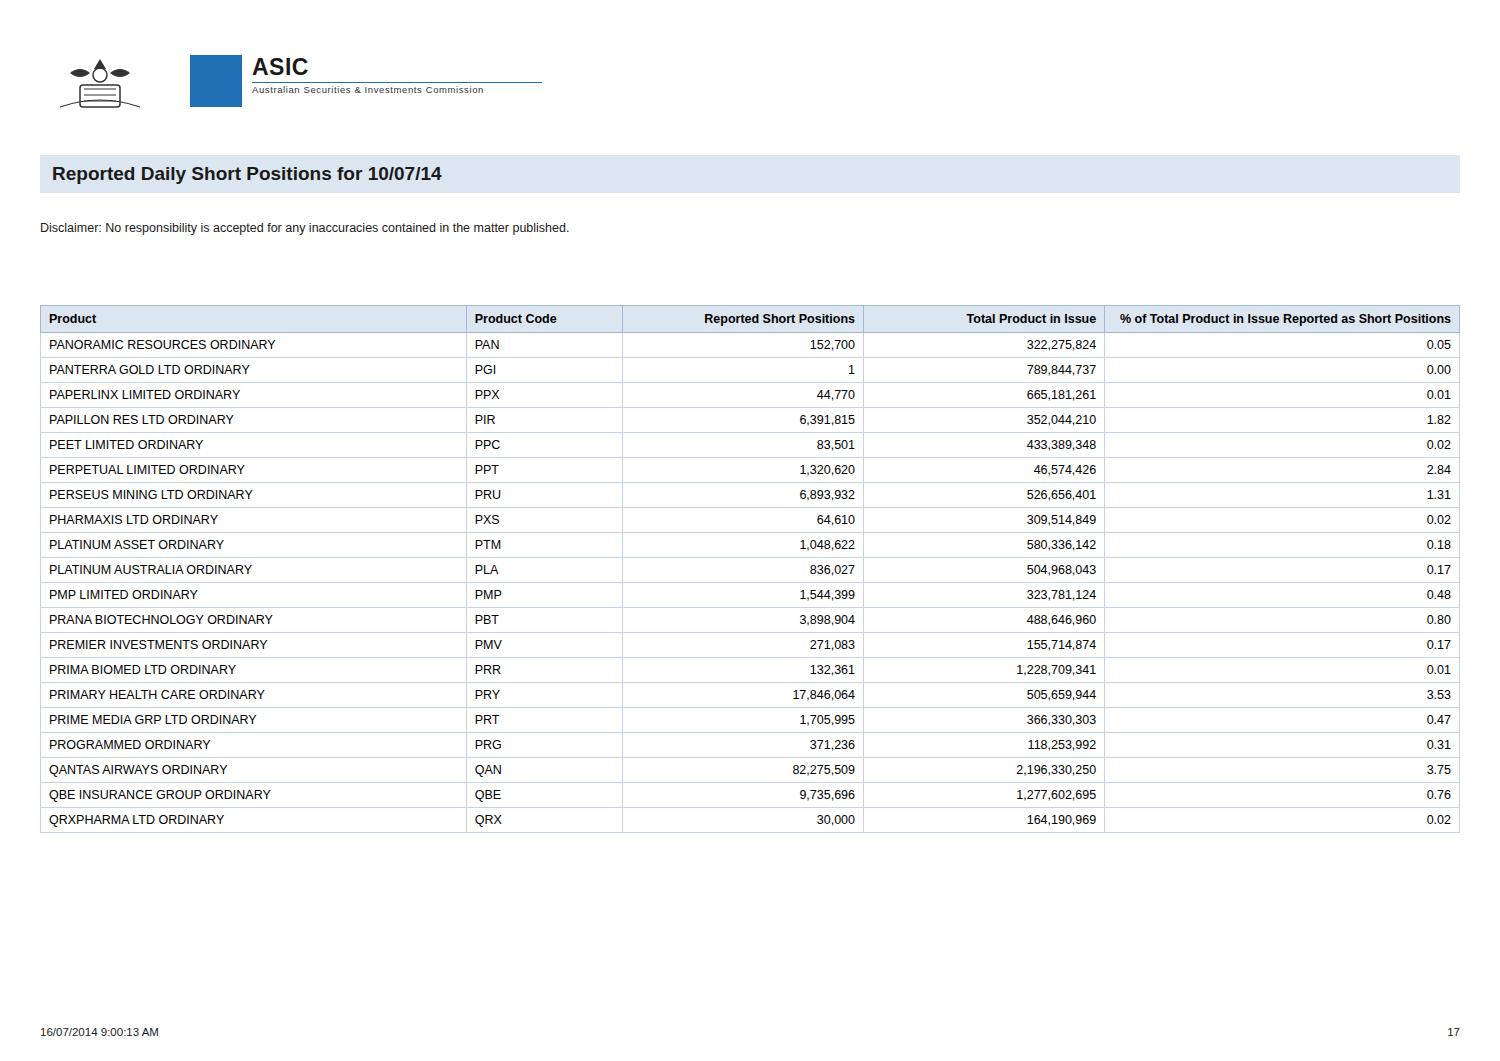ASIC
Australian Securities & Investments Commission
Reported Daily Short Positions for 10/07/14
Disclaimer: No responsibility is accepted for any inaccuracies contained in the matter published.
| Product | Product Code | Reported Short Positions | Total Product in Issue | % of Total Product in Issue Reported as Short Positions |
| --- | --- | --- | --- | --- |
| PANORAMIC RESOURCES ORDINARY | PAN | 152,700 | 322,275,824 | 0.05 |
| PANTERRA GOLD LTD ORDINARY | PGI | 1 | 789,844,737 | 0.00 |
| PAPERLINX LIMITED ORDINARY | PPX | 44,770 | 665,181,261 | 0.01 |
| PAPILLON RES LTD ORDINARY | PIR | 6,391,815 | 352,044,210 | 1.82 |
| PEET LIMITED ORDINARY | PPC | 83,501 | 433,389,348 | 0.02 |
| PERPETUAL LIMITED ORDINARY | PPT | 1,320,620 | 46,574,426 | 2.84 |
| PERSEUS MINING LTD ORDINARY | PRU | 6,893,932 | 526,656,401 | 1.31 |
| PHARMAXIS LTD ORDINARY | PXS | 64,610 | 309,514,849 | 0.02 |
| PLATINUM ASSET ORDINARY | PTM | 1,048,622 | 580,336,142 | 0.18 |
| PLATINUM AUSTRALIA ORDINARY | PLA | 836,027 | 504,968,043 | 0.17 |
| PMP LIMITED ORDINARY | PMP | 1,544,399 | 323,781,124 | 0.48 |
| PRANA BIOTECHNOLOGY ORDINARY | PBT | 3,898,904 | 488,646,960 | 0.80 |
| PREMIER INVESTMENTS ORDINARY | PMV | 271,083 | 155,714,874 | 0.17 |
| PRIMA BIOMED LTD ORDINARY | PRR | 132,361 | 1,228,709,341 | 0.01 |
| PRIMARY HEALTH CARE ORDINARY | PRY | 17,846,064 | 505,659,944 | 3.53 |
| PRIME MEDIA GRP LTD ORDINARY | PRT | 1,705,995 | 366,330,303 | 0.47 |
| PROGRAMMED ORDINARY | PRG | 371,236 | 118,253,992 | 0.31 |
| QANTAS AIRWAYS ORDINARY | QAN | 82,275,509 | 2,196,330,250 | 3.75 |
| QBE INSURANCE GROUP ORDINARY | QBE | 9,735,696 | 1,277,602,695 | 0.76 |
| QRXPHARMA LTD ORDINARY | QRX | 30,000 | 164,190,969 | 0.02 |
16/07/2014 9:00:13 AM
17